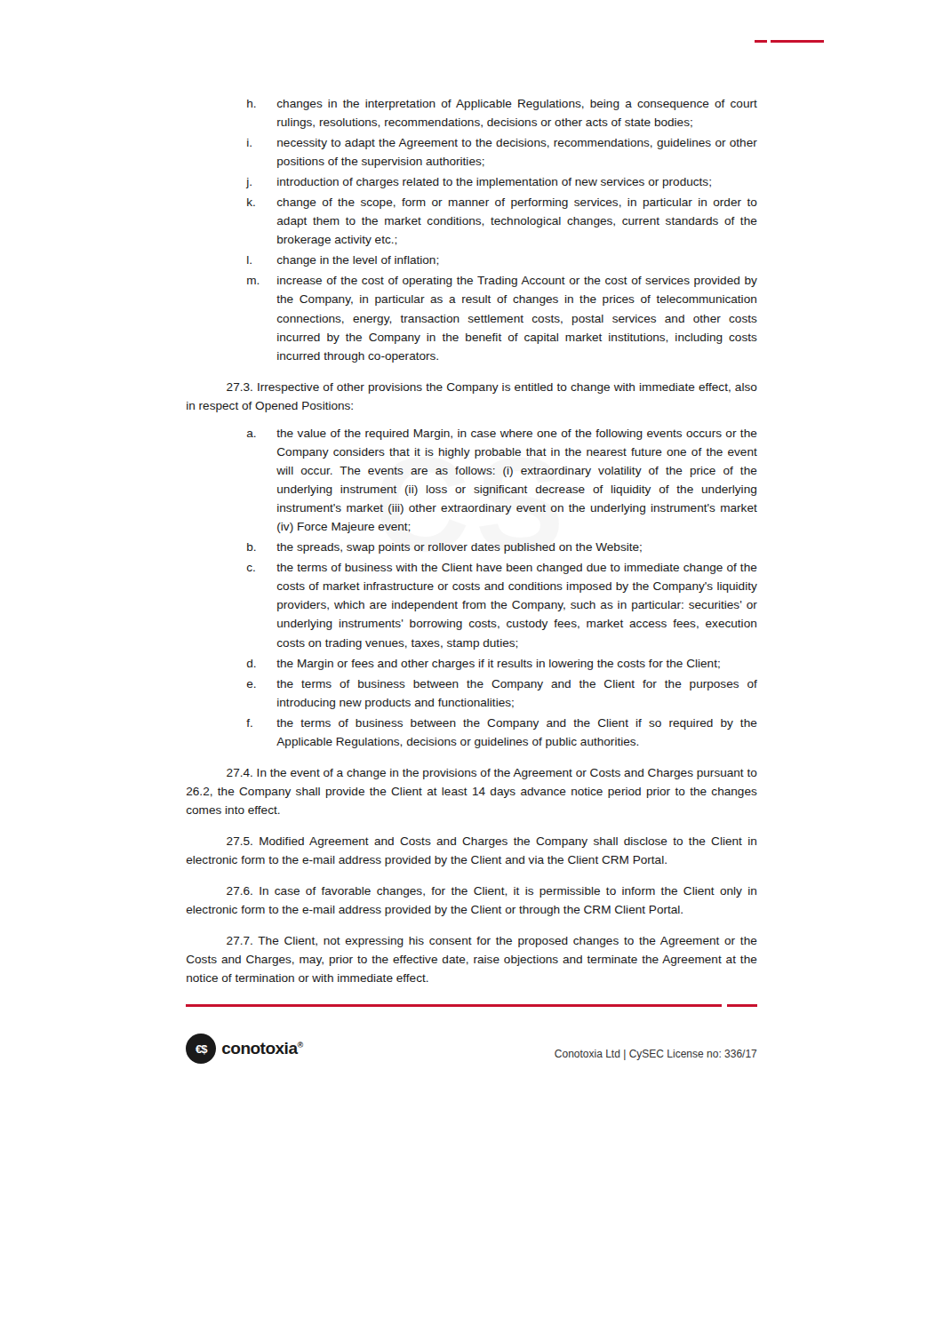CS
h. changes in the interpretation of Applicable Regulations, being a consequence of court rulings, resolutions, recommendations, decisions or other acts of state bodies;
i. necessity to adapt the Agreement to the decisions, recommendations, guidelines or other positions of the supervision authorities;
j. introduction of charges related to the implementation of new services or products;
k. change of the scope, form or manner of performing services, in particular in order to adapt them to the market conditions, technological changes, current standards of the brokerage activity etc.;
l. change in the level of inflation;
m. increase of the cost of operating the Trading Account or the cost of services provided by the Company, in particular as a result of changes in the prices of telecommunication connections, energy, transaction settlement costs, postal services and other costs incurred by the Company in the benefit of capital market institutions, including costs incurred through co-operators.
27.3. Irrespective of other provisions the Company is entitled to change with immediate effect, also in respect of Opened Positions:
a. the value of the required Margin, in case where one of the following events occurs or the Company considers that it is highly probable that in the nearest future one of the event will occur. The events are as follows: (i) extraordinary volatility of the price of the underlying instrument (ii) loss or significant decrease of liquidity of the underlying instrument's market (iii) other extraordinary event on the underlying instrument's market (iv) Force Majeure event;
b. the spreads, swap points or rollover dates published on the Website;
c. the terms of business with the Client have been changed due to immediate change of the costs of market infrastructure or costs and conditions imposed by the Company's liquidity providers, which are independent from the Company, such as in particular: securities' or underlying instruments' borrowing costs, custody fees, market access fees, execution costs on trading venues, taxes, stamp duties;
d. the Margin or fees and other charges if it results in lowering the costs for the Client;
e. the terms of business between the Company and the Client for the purposes of introducing new products and functionalities;
f. the terms of business between the Company and the Client if so required by the Applicable Regulations, decisions or guidelines of public authorities.
27.4. In the event of a change in the provisions of the Agreement or Costs and Charges pursuant to 26.2, the Company shall provide the Client at least 14 days advance notice period prior to the changes comes into effect.
27.5. Modified Agreement and Costs and Charges the Company shall disclose to the Client in electronic form to the e-mail address provided by the Client and via the Client CRM Portal.
27.6. In case of favorable changes, for the Client, it is permissible to inform the Client only in electronic form to the e-mail address provided by the Client or through the CRM Client Portal.
27.7. The Client, not expressing his consent for the proposed changes to the Agreement or the Costs and Charges, may, prior to the effective date, raise objections and terminate the Agreement at the notice of termination or with immediate effect.
€$ conotoxia®
Conotoxia Ltd | CySEC License no: 336/17